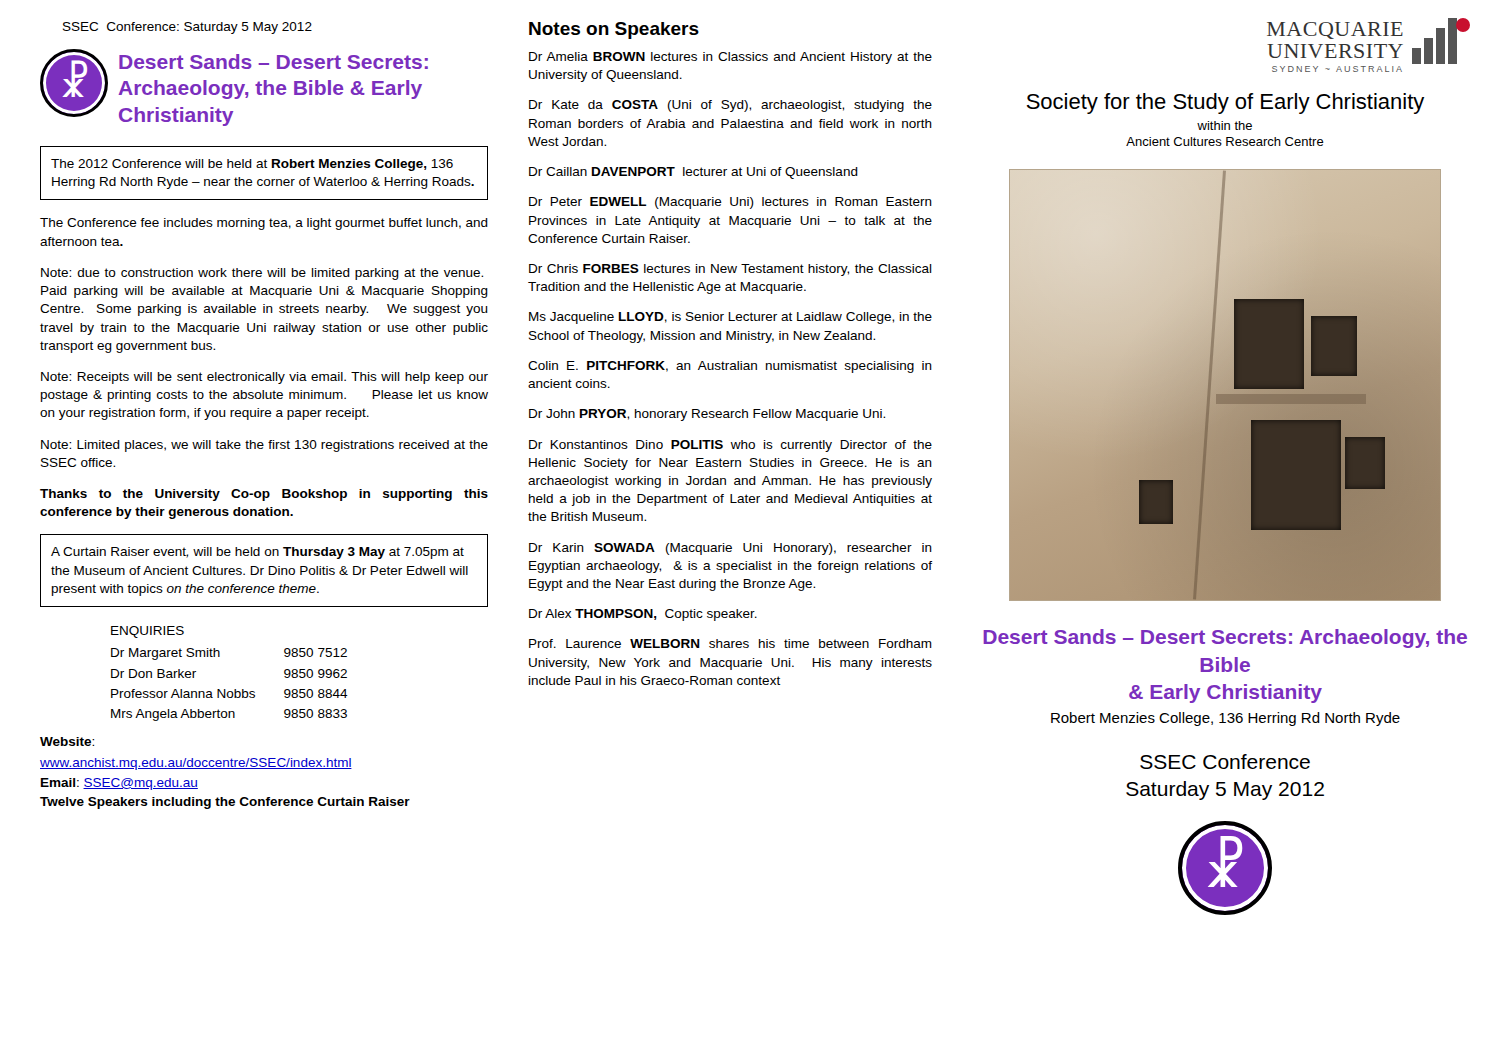SSEC Conference: Saturday 5 May 2012
Desert Sands – Desert Secrets: Archaeology, the Bible & Early Christianity
The 2012 Conference will be held at Robert Menzies College, 136 Herring Rd North Ryde – near the corner of Waterloo & Herring Roads.
The Conference fee includes morning tea, a light gourmet buffet lunch, and afternoon tea.
Note: due to construction work there will be limited parking at the venue. Paid parking will be available at Macquarie Uni & Macquarie Shopping Centre. Some parking is available in streets nearby. We suggest you travel by train to the Macquarie Uni railway station or use other public transport eg government bus.
Note: Receipts will be sent electronically via email. This will help keep our postage & printing costs to the absolute minimum. Please let us know on your registration form, if you require a paper receipt.
Note: Limited places, we will take the first 130 registrations received at the SSEC office.
Thanks to the University Co-op Bookshop in supporting this conference by their generous donation.
A Curtain Raiser event, will be held on Thursday 3 May at 7.05pm at the Museum of Ancient Cultures. Dr Dino Politis & Dr Peter Edwell will present with topics on the conference theme.
ENQUIRIES
| Dr Margaret Smith | 9850 7512 |
| Dr Don Barker | 9850 9962 |
| Professor Alanna Nobbs | 9850 8844 |
| Mrs Angela Abberton | 9850 8833 |
Website:
www.anchist.mq.edu.au/doccentre/SSEC/index.html
Email: SSEC@mq.edu.au
Twelve Speakers including the Conference Curtain Raiser
Notes on Speakers
Dr Amelia BROWN lectures in Classics and Ancient History at the University of Queensland.
Dr Kate da COSTA (Uni of Syd), archaeologist, studying the Roman borders of Arabia and Palaestina and field work in north West Jordan.
Dr Caillan DAVENPORT lecturer at Uni of Queensland
Dr Peter EDWELL (Macquarie Uni) lectures in Roman Eastern Provinces in Late Antiquity at Macquarie Uni – to talk at the Conference Curtain Raiser.
Dr Chris FORBES lectures in New Testament history, the Classical Tradition and the Hellenistic Age at Macquarie.
Ms Jacqueline LLOYD, is Senior Lecturer at Laidlaw College, in the School of Theology, Mission and Ministry, in New Zealand.
Colin E. PITCHFORK, an Australian numismatist specialising in ancient coins.
Dr John PRYOR, honorary Research Fellow Macquarie Uni.
Dr Konstantinos Dino POLITIS who is currently Director of the Hellenic Society for Near Eastern Studies in Greece. He is an archaeologist working in Jordan and Amman. He has previously held a job in the Department of Later and Medieval Antiquities at the British Museum.
Dr Karin SOWADA (Macquarie Uni Honorary), researcher in Egyptian archaeology, & is a specialist in the foreign relations of Egypt and the Near East during the Bronze Age.
Dr Alex THOMPSON, Coptic speaker.
Prof. Laurence WELBORN shares his time between Fordham University, New York and Macquarie Uni. His many interests include Paul in his Graeco-Roman context
MACQUARIE
UNIVERSITY
SYDNEY ~ AUSTRALIA
Society for the Study of Early Christianity
within the
Ancient Cultures Research Centre
Desert Sands – Desert Secrets: Archaeology, the Bible
& Early Christianity
Robert Menzies College, 136 Herring Rd North Ryde
SSEC Conference
Saturday 5 May 2012